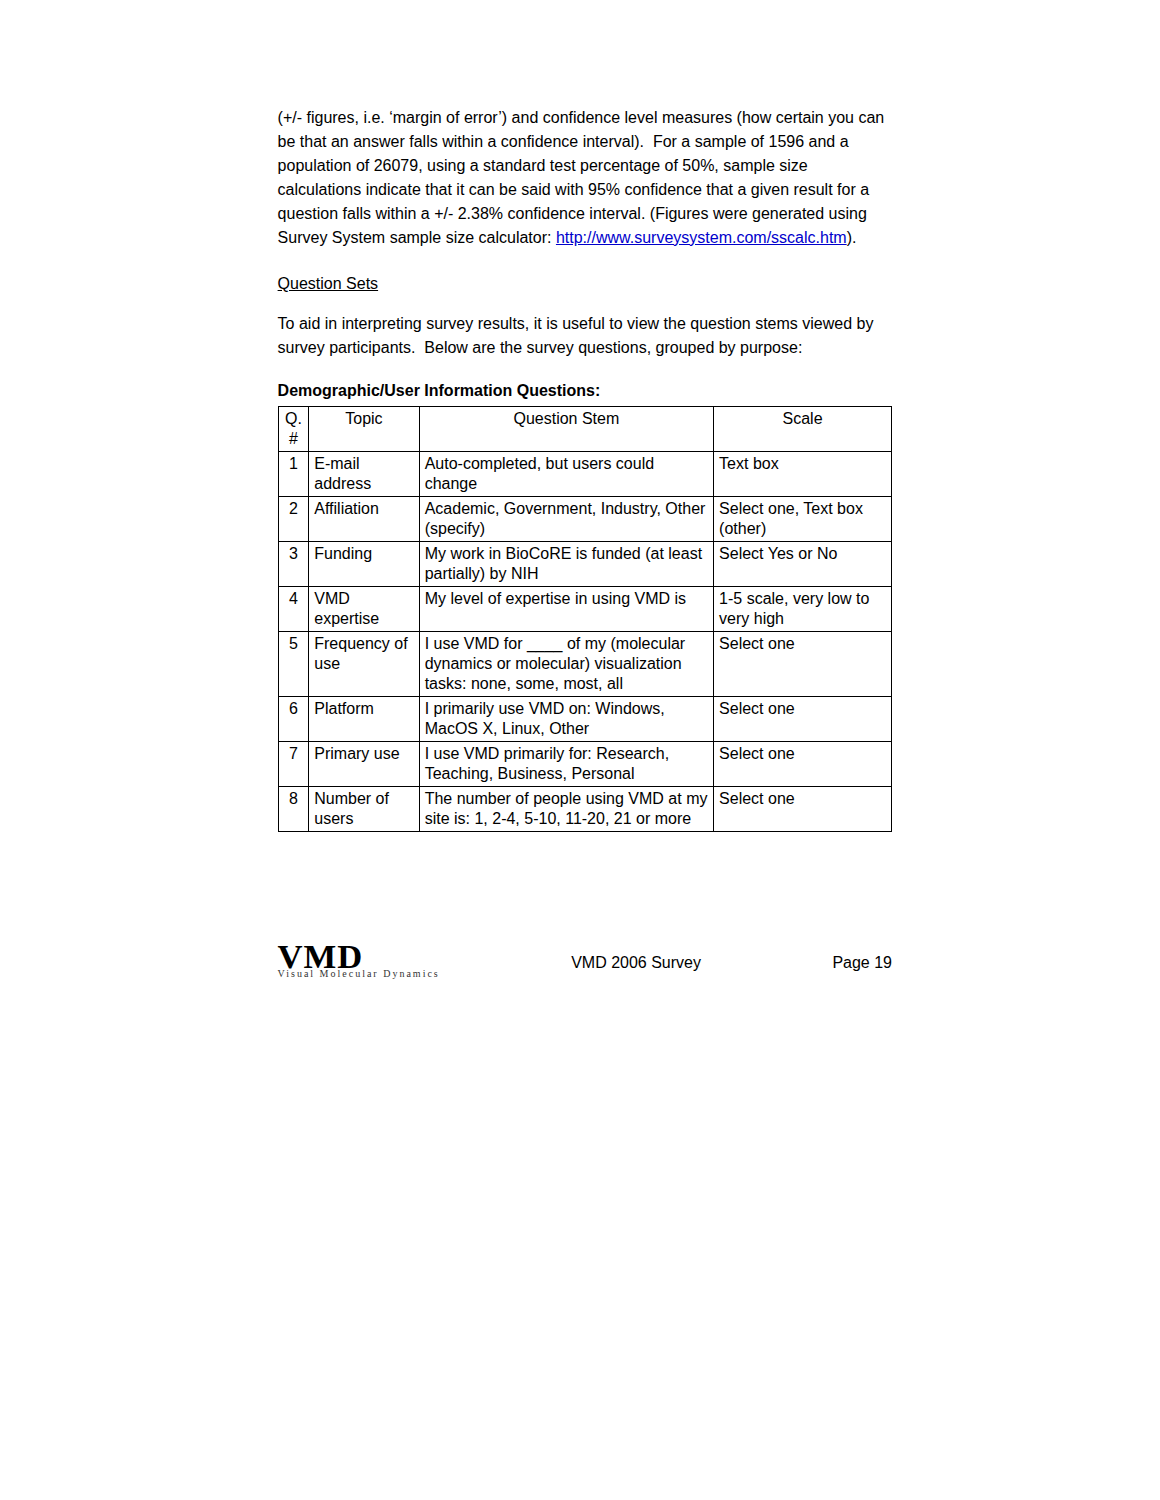(+/- figures, i.e. ‘margin of error’) and confidence level measures (how certain you can be that an answer falls within a confidence interval). For a sample of 1596 and a population of 26079, using a standard test percentage of 50%, sample size calculations indicate that it can be said with 95% confidence that a given result for a question falls within a +/- 2.38% confidence interval. (Figures were generated using Survey System sample size calculator: http://www.surveysystem.com/sscalc.htm).
Question Sets
To aid in interpreting survey results, it is useful to view the question stems viewed by survey participants. Below are the survey questions, grouped by purpose:
Demographic/User Information Questions:
| Q. # | Topic | Question Stem | Scale |
| --- | --- | --- | --- |
| 1 | E-mail address | Auto-completed, but users could change | Text box |
| 2 | Affiliation | Academic, Government, Industry, Other (specify) | Select one, Text box (other) |
| 3 | Funding | My work in BioCoRE is funded (at least partially) by NIH | Select Yes or No |
| 4 | VMD expertise | My level of expertise in using VMD is | 1-5 scale, very low to very high |
| 5 | Frequency of use | I use VMD for ____ of my (molecular dynamics or molecular) visualization tasks: none, some, most, all | Select one |
| 6 | Platform | I primarily use VMD on: Windows, MacOS X, Linux, Other | Select one |
| 7 | Primary use | I use VMD primarily for: Research, Teaching, Business, Personal | Select one |
| 8 | Number of users | The number of people using VMD at my site is: 1, 2-4, 5-10, 11-20, 21 or more | Select one |
VMD Visual Molecular Dynamics
VMD 2006 Survey
Page 19